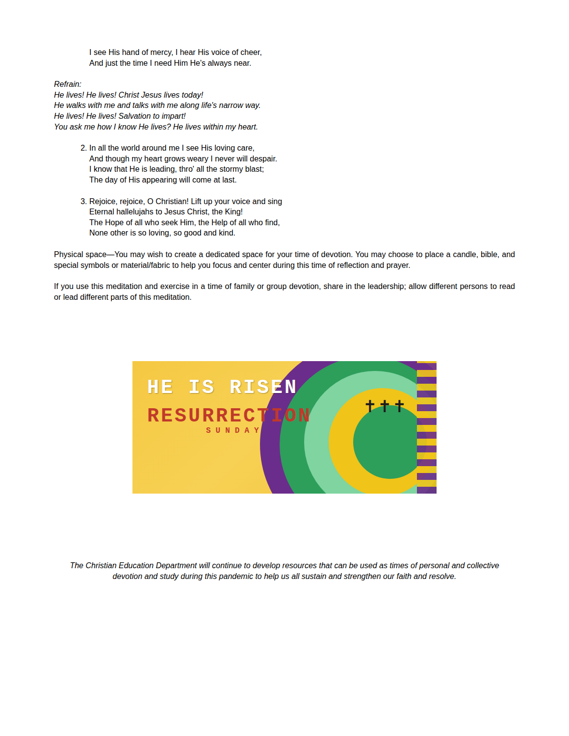I see His hand of mercy, I hear His voice of cheer,
And just the time I need Him He's always near.
Refrain:
He lives! He lives! Christ Jesus lives today!
He walks with me and talks with me along life's narrow way.
He lives! He lives! Salvation to impart!
You ask me how I know He lives? He lives within my heart.
In all the world around me I see His loving care,
And though my heart grows weary I never will despair.
I know that He is leading, thro' all the stormy blast;
The day of His appearing will come at last.
Rejoice, rejoice, O Christian! Lift up your voice and sing
Eternal hallelujahs to Jesus Christ, the King!
The Hope of all who seek Him, the Help of all who find,
None other is so loving, so good and kind.
Physical space—You may wish to create a dedicated space for your time of devotion. You may choose to place a candle, bible, and special symbols or material/fabric to help you focus and center during this time of reflection and prayer.
If you use this meditation and exercise in a time of family or group devotion, share in the leadership; allow different persons to read or lead different parts of this meditation.
✝✝✝
HE IS RISEN
RESURRECTION
SUNDAY
The Christian Education Department will continue to develop resources that can be used as times of personal and collective devotion and study during this pandemic to help us all sustain and strengthen our faith and resolve.